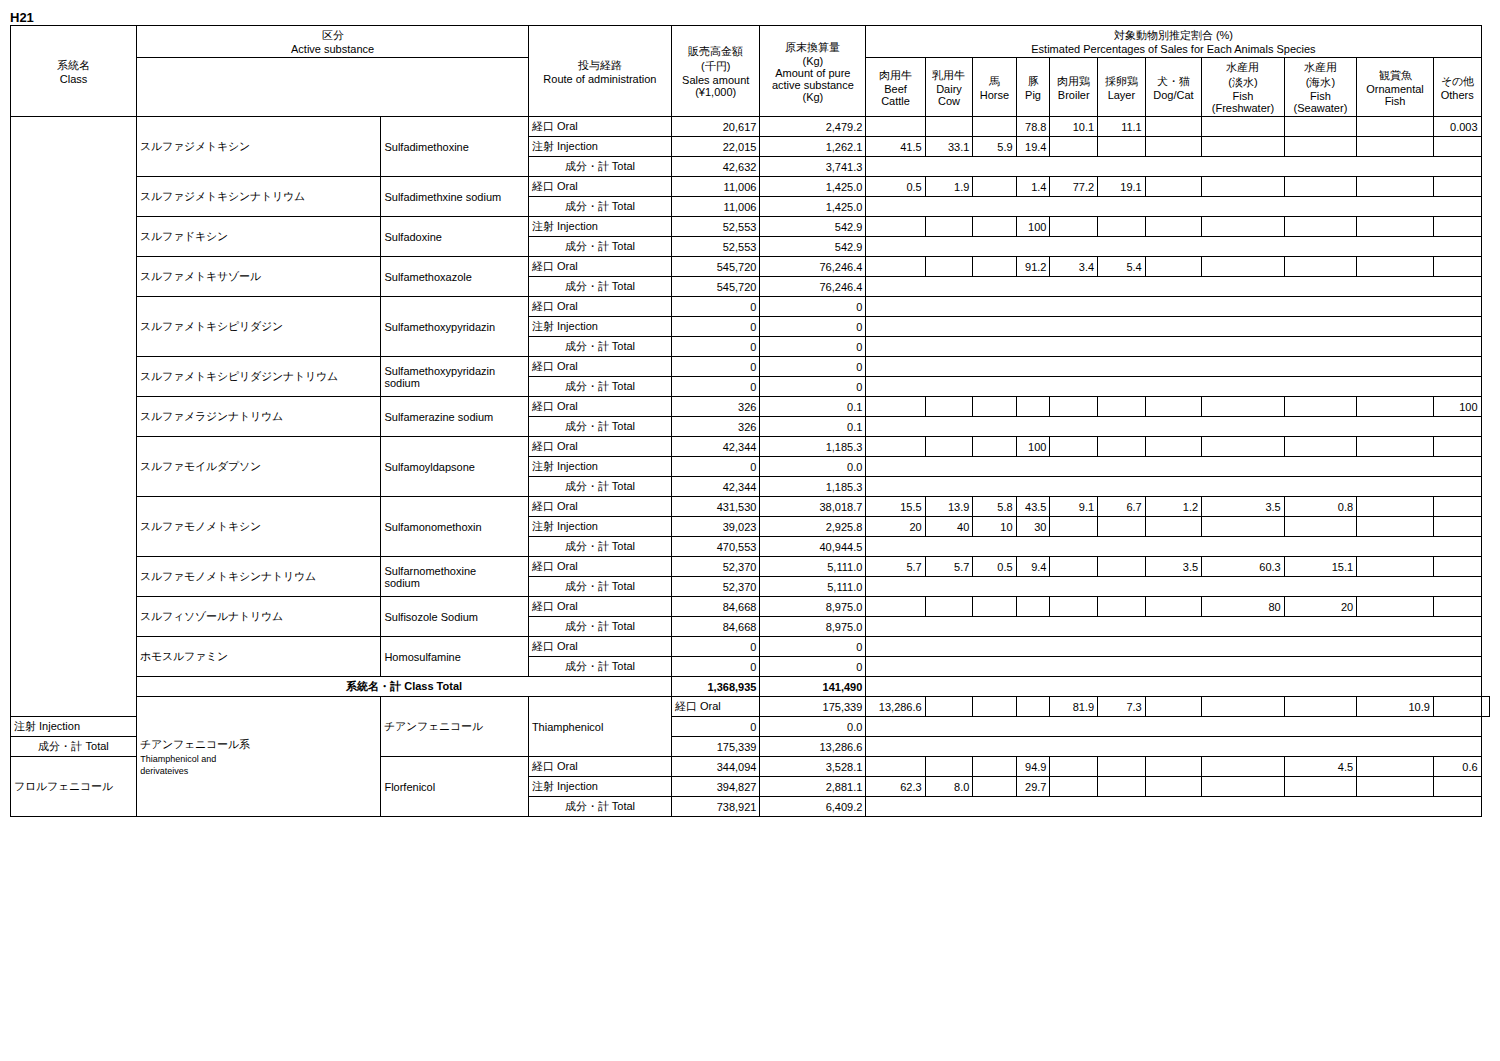H21
| 系統名 Class | 区分 Active substance | 投与経路 Route of administration | 販売高金額 (千円) Sales amount (¥1,000) | 原末換算量 (Kg) Amount of pure active substance (Kg) | 対象動物別推定割合 (%) Estimated Percentages of Sales for Each Animals Species |
| --- | --- | --- | --- | --- | --- |
| 肉用牛 Beef Cattle | 乳用牛 Dairy Cow | 馬 Horse | 豚 Pig | 肉用鶏 Broiler | 採卵鶏 Layer | 犬・猫 Dog/Cat | 水産用 (淡水) Fish (Freshwater) | 水産用 (海水) Fish (Seawater) | 観賞魚 Ornamental Fish | その他 Others |
| | スルファジメトキシン | Sulfadimethoxine | 経口 Oral | 20,617 | 2,479.2 | | | | 78.8 | 10.1 | 11.1 | | | | | 0.003 |
| 注射 Injection | 22,015 | 1,262.1 | 41.5 | 33.1 | 5.9 | 19.4 | | | | | | | |
| 成分・計 Total | 42,632 | 3,741.3 | |
| スルファジメトキシンナトリウム | Sulfadimethxine sodium | 経口 Oral | 11,006 | 1,425.0 | 0.5 | 1.9 | | 1.4 | 77.2 | 19.1 | | | | | |
| 成分・計 Total | 11,006 | 1,425.0 | |
| スルファドキシン | Sulfadoxine | 注射 Injection | 52,553 | 542.9 | | | | 100 | | | | | | | |
| 成分・計 Total | 52,553 | 542.9 | |
| スルファメトキサゾール | Sulfamethoxazole | 経口 Oral | 545,720 | 76,246.4 | | | | 91.2 | 3.4 | 5.4 | | | | | |
| 成分・計 Total | 545,720 | 76,246.4 | |
| スルファメトキシピリダジン | Sulfamethoxypyridazin | 経口 Oral | 0 | 0 | |
| 注射 Injection | 0 | 0 | |
| 成分・計 Total | 0 | 0 | |
| スルファメトキシピリダジンナトリウム | Sulfamethoxypyridazin sodium | 経口 Oral | 0 | 0 | |
| 成分・計 Total | 0 | 0 | |
| スルファメラジンナトリウム | Sulfamerazine sodium | 経口 Oral | 326 | 0.1 | | | | | | | | | | | 100 |
| 成分・計 Total | 326 | 0.1 | |
| スルファモイルダプソン | Sulfamoyldapsone | 経口 Oral | 42,344 | 1,185.3 | | | | 100 | | | | | | | |
| 注射 Injection | 0 | 0.0 | |
| 成分・計 Total | 42,344 | 1,185.3 | |
| スルファモノメトキシン | Sulfamonomethoxin | 経口 Oral | 431,530 | 38,018.7 | 15.5 | 13.9 | 5.8 | 43.5 | 9.1 | 6.7 | 1.2 | 3.5 | 0.8 | | |
| 注射 Injection | 39,023 | 2,925.8 | 20 | 40 | 10 | 30 | | | | | | | |
| 成分・計 Total | 470,553 | 40,944.5 | |
| スルファモノメトキシンナトリウム | Sulfarnomethoxine sodium | 経口 Oral | 52,370 | 5,111.0 | 5.7 | 5.7 | 0.5 | 9.4 | | | 3.5 | 60.3 | 15.1 | | |
| 成分・計 Total | 52,370 | 5,111.0 | |
| スルフィソゾールナトリウム | Sulfisozole Sodium | 経口 Oral | 84,668 | 8,975.0 | | | | | | | | 80 | 20 | | |
| 成分・計 Total | 84,668 | 8,975.0 | |
| ホモスルファミン | Homosulfamine | 経口 Oral | 0 | 0 | |
| 成分・計 Total | 0 | 0 | |
| 系統名・計 Class Total | 1,368,935 | 141,490 | |
| チアンフェニコール系 Thiamphenicol and derivateives | チアンフェニコール | Thiamphenicol | 経口 Oral | 175,339 | 13,286.6 | | | | 81.9 | 7.3 | | | | 10.9 | | |
| 注射 Injection | 0 | 0.0 | |
| 成分・計 Total | 175,339 | 13,286.6 | |
| フロルフェニコール | Florfenicol | 経口 Oral | 344,094 | 3,528.1 | | | | 94.9 | | | | | 4.5 | | 0.6 |
| 注射 Injection | 394,827 | 2,881.1 | 62.3 | 8.0 | | 29.7 | | | | | | | |
| 成分・計 Total | 738,921 | 6,409.2 | |